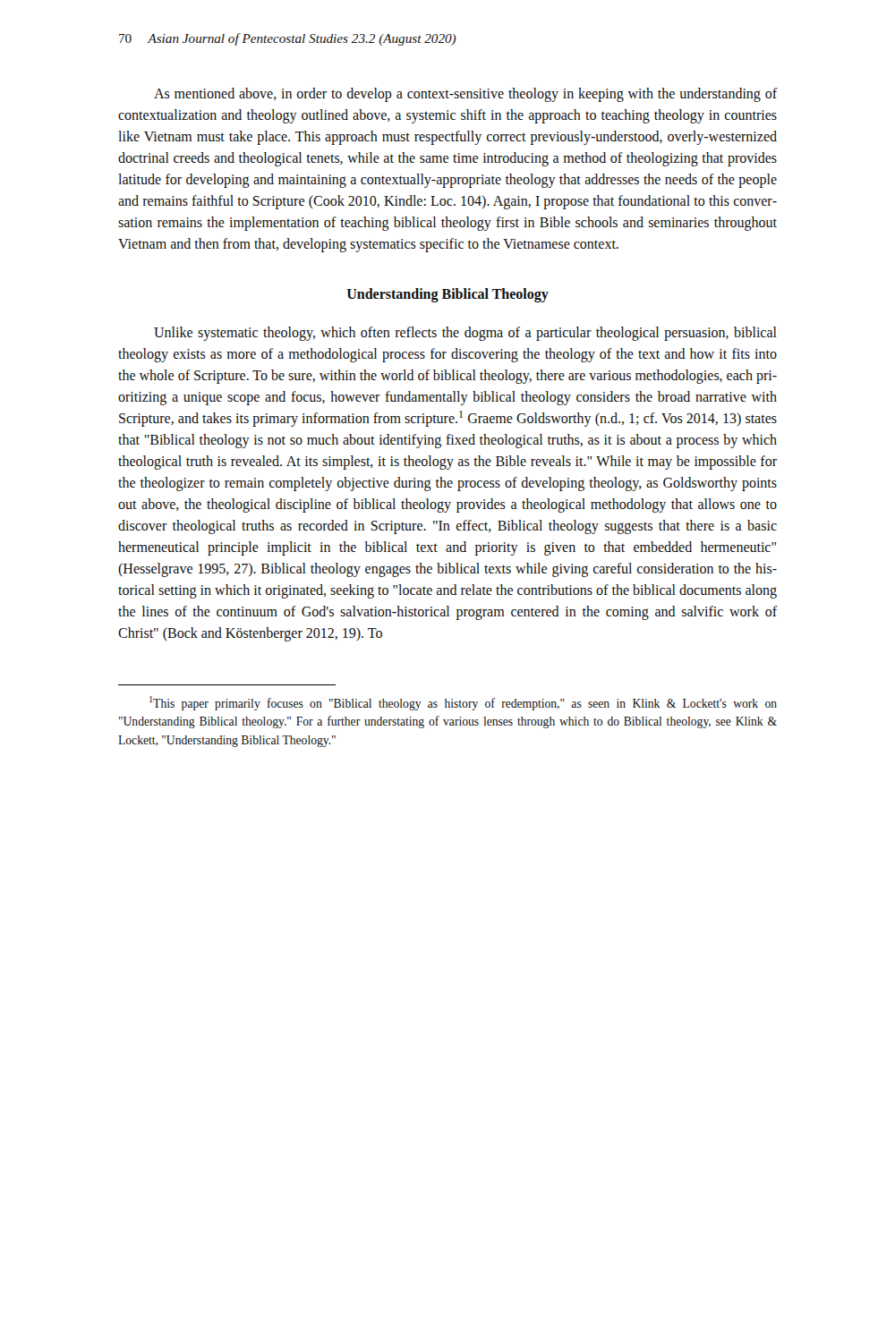70 Asian Journal of Pentecostal Studies 23.2 (August 2020)
As mentioned above, in order to develop a context-sensitive theology in keeping with the understanding of contextualization and theology outlined above, a systemic shift in the approach to teaching theology in countries like Vietnam must take place. This approach must respectfully correct previously-understood, overly-westernized doctrinal creeds and theological tenets, while at the same time introducing a method of theologizing that provides latitude for developing and maintaining a contextually-appropriate theology that addresses the needs of the people and remains faithful to Scripture (Cook 2010, Kindle: Loc. 104). Again, I propose that foundational to this conversation remains the implementation of teaching biblical theology first in Bible schools and seminaries throughout Vietnam and then from that, developing systematics specific to the Vietnamese context.
Understanding Biblical Theology
Unlike systematic theology, which often reflects the dogma of a particular theological persuasion, biblical theology exists as more of a methodological process for discovering the theology of the text and how it fits into the whole of Scripture. To be sure, within the world of biblical theology, there are various methodologies, each prioritizing a unique scope and focus, however fundamentally biblical theology considers the broad narrative with Scripture, and takes its primary information from scripture.1 Graeme Goldsworthy (n.d., 1; cf. Vos 2014, 13) states that "Biblical theology is not so much about identifying fixed theological truths, as it is about a process by which theological truth is revealed. At its simplest, it is theology as the Bible reveals it." While it may be impossible for the theologizer to remain completely objective during the process of developing theology, as Goldsworthy points out above, the theological discipline of biblical theology provides a theological methodology that allows one to discover theological truths as recorded in Scripture. "In effect, Biblical theology suggests that there is a basic hermeneutical principle implicit in the biblical text and priority is given to that embedded hermeneutic" (Hesselgrave 1995, 27). Biblical theology engages the biblical texts while giving careful consideration to the historical setting in which it originated, seeking to "locate and relate the contributions of the biblical documents along the lines of the continuum of God's salvation-historical program centered in the coming and salvific work of Christ" (Bock and Köstenberger 2012, 19). To
1This paper primarily focuses on "Biblical theology as history of redemption," as seen in Klink & Lockett's work on "Understanding Biblical theology." For a further understating of various lenses through which to do Biblical theology, see Klink & Lockett, "Understanding Biblical Theology."